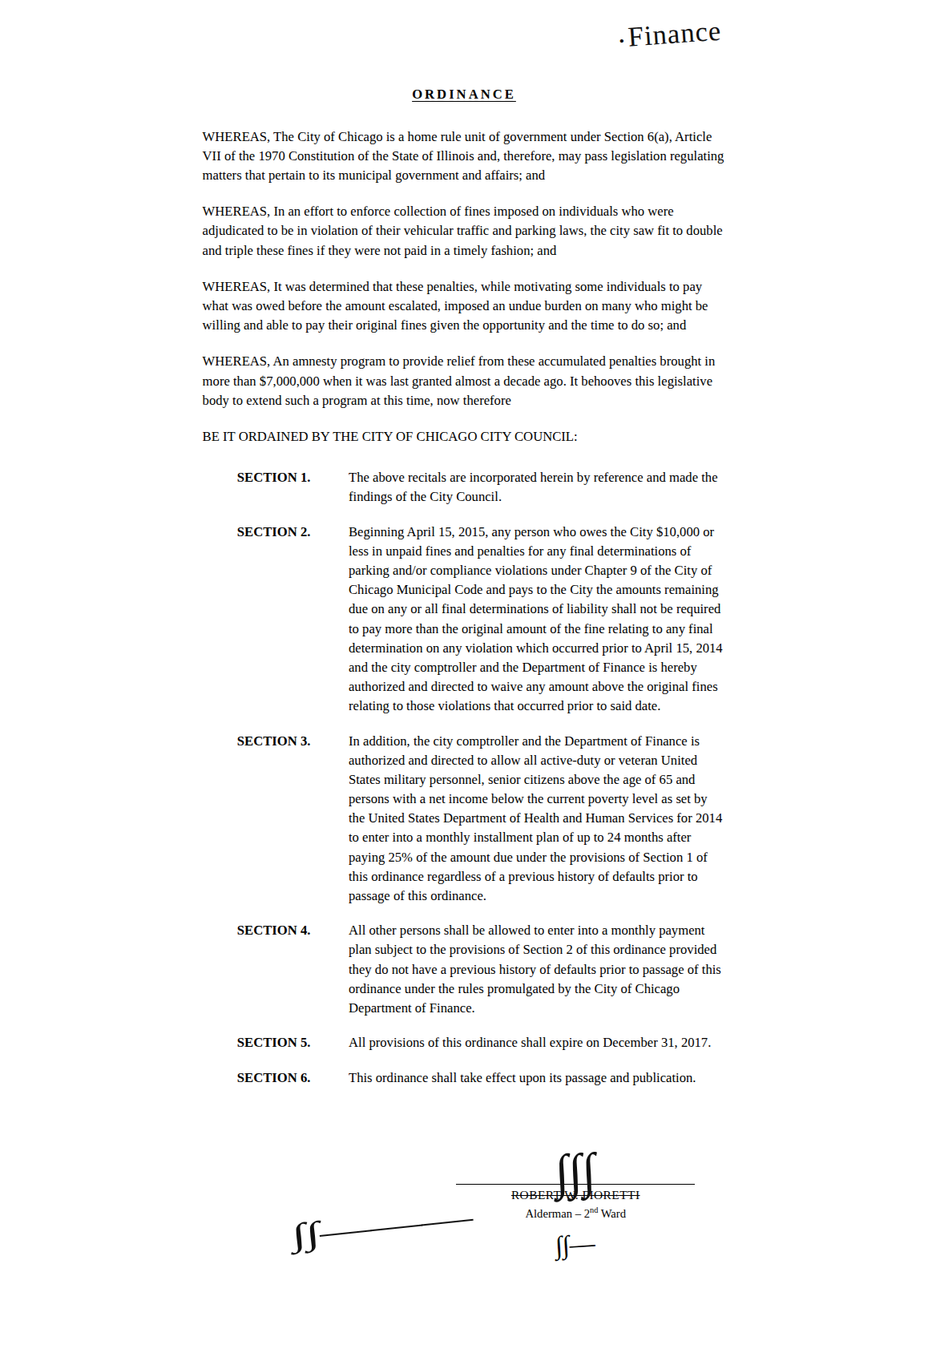•Finance
ORDINANCE
WHEREAS, The City of Chicago is a home rule unit of government under Section 6(a), Article VII of the 1970 Constitution of the State of Illinois and, therefore, may pass legislation regulating matters that pertain to its municipal government and affairs; and
WHEREAS, In an effort to enforce collection of fines imposed on individuals who were adjudicated to be in violation of their vehicular traffic and parking laws, the city saw fit to double and triple these fines if they were not paid in a timely fashion; and
WHEREAS, It was determined that these penalties, while motivating some individuals to pay what was owed before the amount escalated, imposed an undue burden on many who might be willing and able to pay their original fines given the opportunity and the time to do so; and
WHEREAS, An amnesty program to provide relief from these accumulated penalties brought in more than $7,000,000 when it was last granted almost a decade ago. It behooves this legislative body to extend such a program at this time, now therefore
BE IT ORDAINED BY THE CITY OF CHICAGO CITY COUNCIL:
| SECTION 1. | The above recitals are incorporated herein by reference and made the findings of the City Council. |
| SECTION 2. | Beginning April 15, 2015, any person who owes the City $10,000 or less in unpaid fines and penalties for any final determinations of parking and/or compliance violations under Chapter 9 of the City of Chicago Municipal Code and pays to the City the amounts remaining due on any or all final determinations of liability shall not be required to pay more than the original amount of the fine relating to any final determination on any violation which occurred prior to April 15, 2014 and the city comptroller and the Department of Finance is hereby authorized and directed to waive any amount above the original fines relating to those violations that occurred prior to said date. |
| SECTION 3. | In addition, the city comptroller and the Department of Finance is authorized and directed to allow all active-duty or veteran United States military personnel, senior citizens above the age of 65 and persons with a net income below the current poverty level as set by the United States Department of Health and Human Services for 2014 to enter into a monthly installment plan of up to 24 months after paying 25% of the amount due under the provisions of Section 1 of this ordinance regardless of a previous history of defaults prior to passage of this ordinance. |
| SECTION 4. | All other persons shall be allowed to enter into a monthly payment plan subject to the provisions of Section 2 of this ordinance provided they do not have a previous history of defaults prior to passage of this ordinance under the rules promulgated by the City of Chicago Department of Finance. |
| SECTION 5. | All provisions of this ordinance shall expire on December 31, 2017. |
| SECTION 6. | This ordinance shall take effect upon its passage and publication. |
∫∫———
∫∫∫
ROBERT W. FIORETTI
Alderman – 2nd Ward
∫∫—